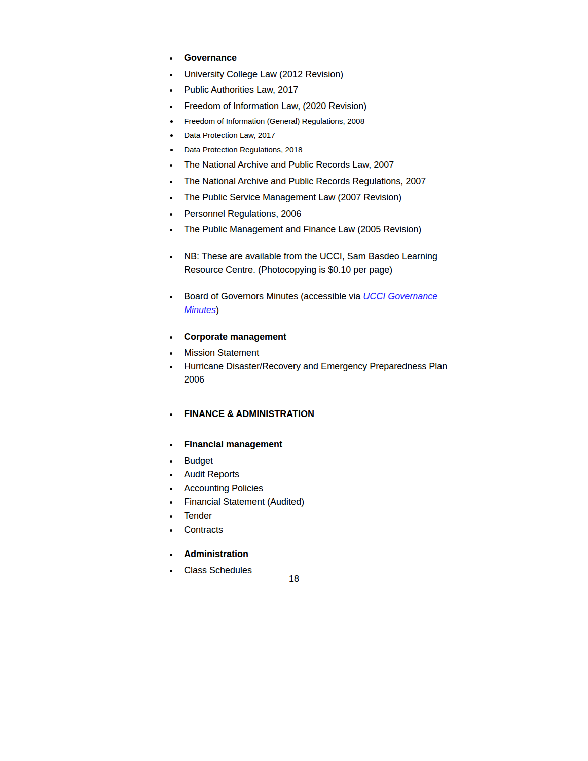Governance
University College Law (2012 Revision)
Public Authorities Law, 2017
Freedom of Information Law, (2020 Revision)
Freedom of Information (General) Regulations, 2008
Data Protection Law, 2017
Data Protection Regulations, 2018
The National Archive and Public Records Law, 2007
The National Archive and Public Records Regulations, 2007
The Public Service Management Law (2007 Revision)
Personnel Regulations, 2006
The Public Management and Finance Law (2005 Revision)
NB: These are available from the UCCI, Sam Basdeo Learning Resource Centre. (Photocopying is $0.10 per page)
Board of Governors Minutes (accessible via UCCI Governance Minutes)
Corporate management
Mission Statement
Hurricane Disaster/Recovery and Emergency Preparedness Plan 2006
FINANCE & ADMINISTRATION
Financial management
Budget
Audit Reports
Accounting Policies
Financial Statement (Audited)
Tender
Contracts
Administration
Class Schedules
18